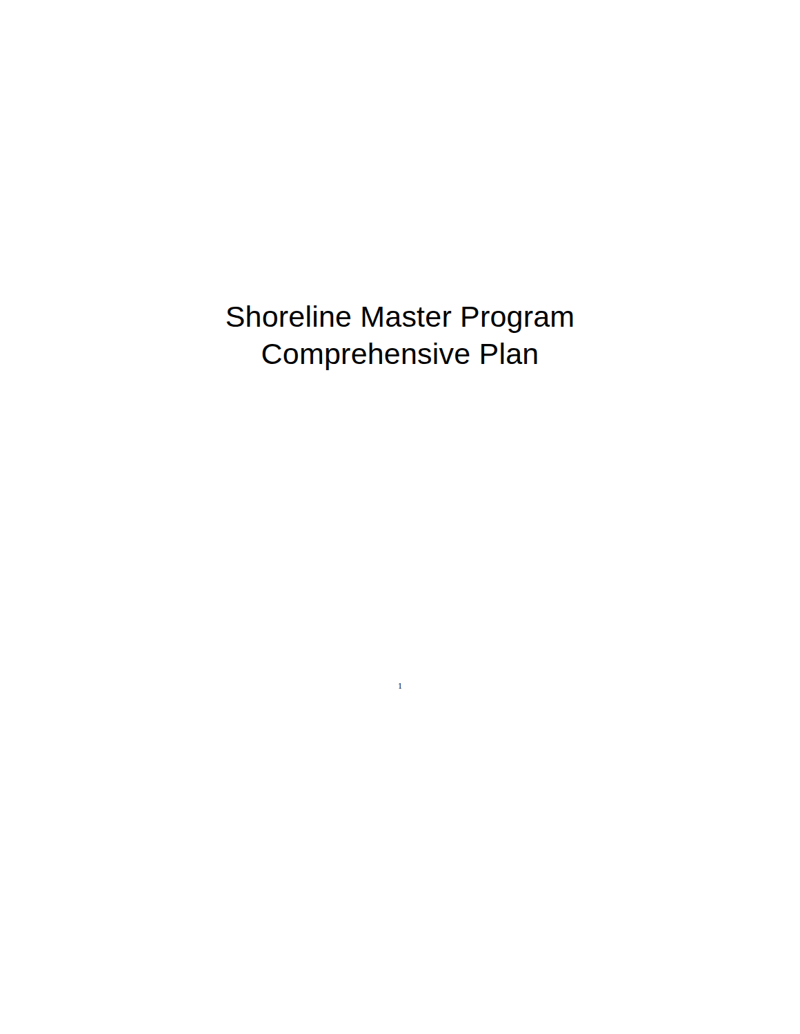Shoreline Master Program
Comprehensive Plan
1